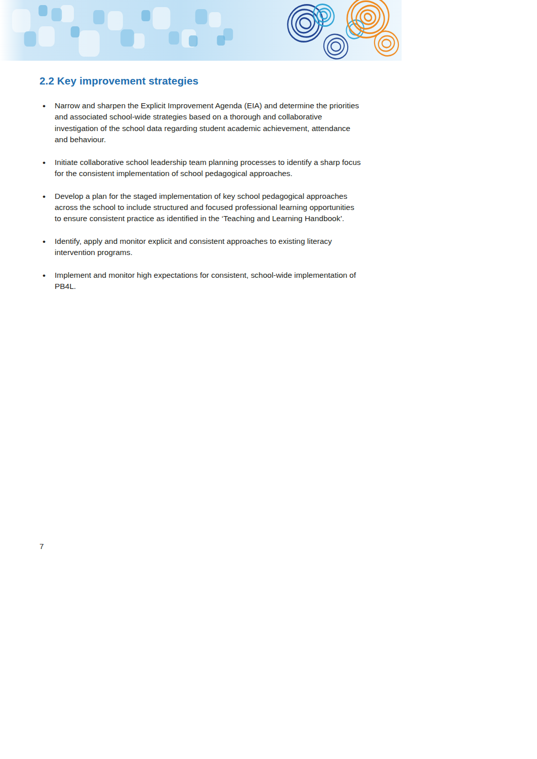2.2 Key improvement strategies
Narrow and sharpen the Explicit Improvement Agenda (EIA) and determine the priorities and associated school-wide strategies based on a thorough and collaborative investigation of the school data regarding student academic achievement, attendance and behaviour.
Initiate collaborative school leadership team planning processes to identify a sharp focus for the consistent implementation of school pedagogical approaches.
Develop a plan for the staged implementation of key school pedagogical approaches across the school to include structured and focused professional learning opportunities to ensure consistent practice as identified in the ‘Teaching and Learning Handbook’.
Identify, apply and monitor explicit and consistent approaches to existing literacy intervention programs.
Implement and monitor high expectations for consistent, school-wide implementation of PB4L.
7